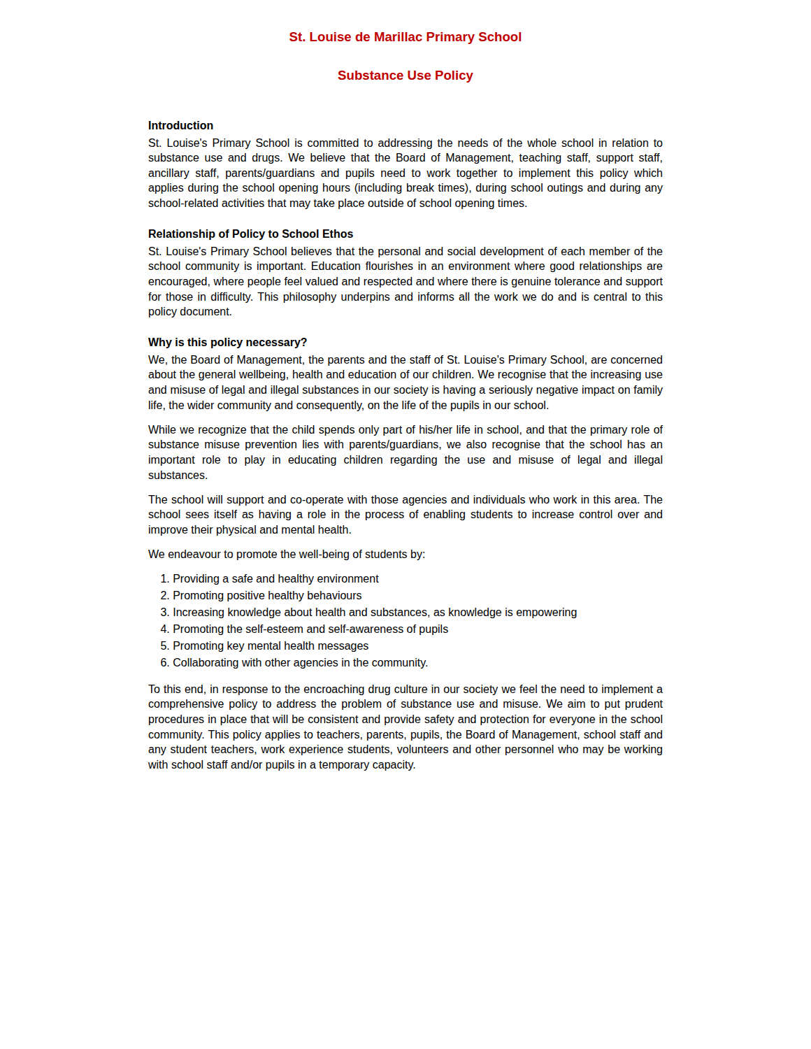St. Louise de Marillac Primary School
Substance Use Policy
Introduction
St. Louise's Primary School is committed to addressing the needs of the whole school in relation to substance use and drugs. We believe that the Board of Management, teaching staff, support staff, ancillary staff, parents/guardians and pupils need to work together to implement this policy which applies during the school opening hours (including break times), during school outings and during any school-related activities that may take place outside of school opening times.
Relationship of Policy to School Ethos
St. Louise's Primary School believes that the personal and social development of each member of the school community is important. Education flourishes in an environment where good relationships are encouraged, where people feel valued and respected and where there is genuine tolerance and support for those in difficulty. This philosophy underpins and informs all the work we do and is central to this policy document.
Why is this policy necessary?
We, the Board of Management, the parents and the staff of St. Louise's Primary School, are concerned about the general wellbeing, health and education of our children. We recognise that the increasing use and misuse of legal and illegal substances in our society is having a seriously negative impact on family life, the wider community and consequently, on the life of the pupils in our school.
While we recognize that the child spends only part of his/her life in school, and that the primary role of substance misuse prevention lies with parents/guardians, we also recognise that the school has an important role to play in educating children regarding the use and misuse of legal and illegal substances.
The school will support and co-operate with those agencies and individuals who work in this area. The school sees itself as having a role in the process of enabling students to increase control over and improve their physical and mental health.
We endeavour to promote the well-being of students by:
Providing a safe and healthy environment
Promoting positive healthy behaviours
Increasing knowledge about health and substances, as knowledge is empowering
Promoting the self-esteem and self-awareness of pupils
Promoting key mental health messages
Collaborating with other agencies in the community.
To this end, in response to the encroaching drug culture in our society we feel the need to implement a comprehensive policy to address the problem of substance use and misuse. We aim to put prudent procedures in place that will be consistent and provide safety and protection for everyone in the school community. This policy applies to teachers, parents, pupils, the Board of Management, school staff and any student teachers, work experience students, volunteers and other personnel who may be working with school staff and/or pupils in a temporary capacity.